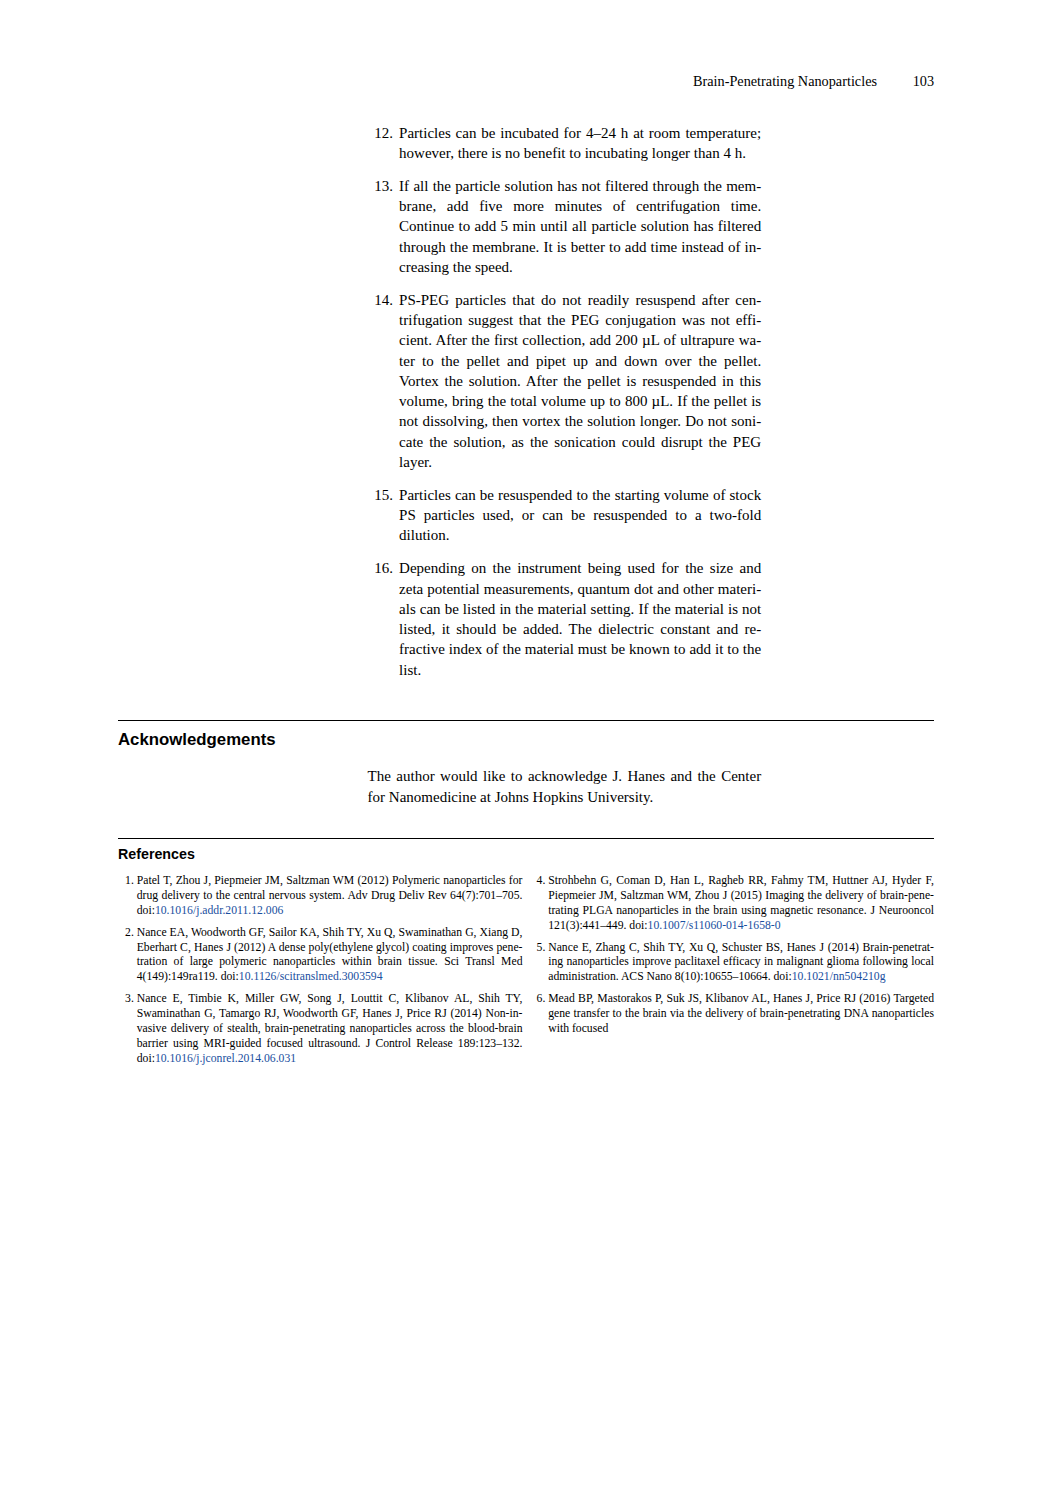Brain-Penetrating Nanoparticles 103
Particles can be incubated for 4–24 h at room temperature; however, there is no benefit to incubating longer than 4 h.
If all the particle solution has not filtered through the membrane, add five more minutes of centrifugation time. Continue to add 5 min until all particle solution has filtered through the membrane. It is better to add time instead of increasing the speed.
PS-PEG particles that do not readily resuspend after centrifugation suggest that the PEG conjugation was not efficient. After the first collection, add 200 µL of ultrapure water to the pellet and pipet up and down over the pellet. Vortex the solution. After the pellet is resuspended in this volume, bring the total volume up to 800 µL. If the pellet is not dissolving, then vortex the solution longer. Do not sonicate the solution, as the sonication could disrupt the PEG layer.
Particles can be resuspended to the starting volume of stock PS particles used, or can be resuspended to a two-fold dilution.
Depending on the instrument being used for the size and zeta potential measurements, quantum dot and other materials can be listed in the material setting. If the material is not listed, it should be added. The dielectric constant and refractive index of the material must be known to add it to the list.
Acknowledgements
The author would like to acknowledge J. Hanes and the Center for Nanomedicine at Johns Hopkins University.
References
Patel T, Zhou J, Piepmeier JM, Saltzman WM (2012) Polymeric nanoparticles for drug delivery to the central nervous system. Adv Drug Deliv Rev 64(7):701–705. doi:10.1016/j.addr.2011.12.006
Nance EA, Woodworth GF, Sailor KA, Shih TY, Xu Q, Swaminathan G, Xiang D, Eberhart C, Hanes J (2012) A dense poly(ethylene glycol) coating improves penetration of large polymeric nanoparticles within brain tissue. Sci Transl Med 4(149):149ra119. doi:10.1126/scitranslmed.3003594
Nance E, Timbie K, Miller GW, Song J, Louttit C, Klibanov AL, Shih TY, Swaminathan G, Tamargo RJ, Woodworth GF, Hanes J, Price RJ (2014) Non-invasive delivery of stealth, brain-penetrating nanoparticles across the blood-brain barrier using MRI-guided focused ultrasound. J Control Release 189:123–132. doi:10.1016/j.jconrel.2014.06.031
Strohbehn G, Coman D, Han L, Ragheb RR, Fahmy TM, Huttner AJ, Hyder F, Piepmeier JM, Saltzman WM, Zhou J (2015) Imaging the delivery of brain-penetrating PLGA nanoparticles in the brain using magnetic resonance. J Neurooncol 121(3):441–449. doi:10.1007/s11060-014-1658-0
Nance E, Zhang C, Shih TY, Xu Q, Schuster BS, Hanes J (2014) Brain-penetrating nanoparticles improve paclitaxel efficacy in malignant glioma following local administration. ACS Nano 8(10):10655–10664. doi:10.1021/nn504210g
Mead BP, Mastorakos P, Suk JS, Klibanov AL, Hanes J, Price RJ (2016) Targeted gene transfer to the brain via the delivery of brain-penetrating DNA nanoparticles with focused